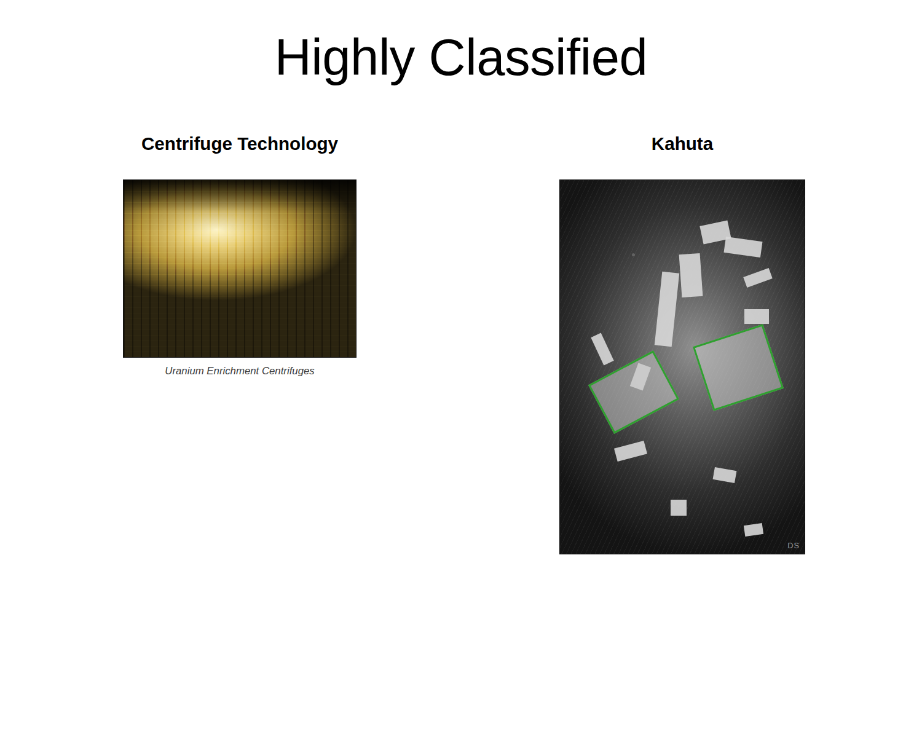Highly Classified
Centrifuge Technology
Uranium Enrichment Centrifuges
Kahuta
DS